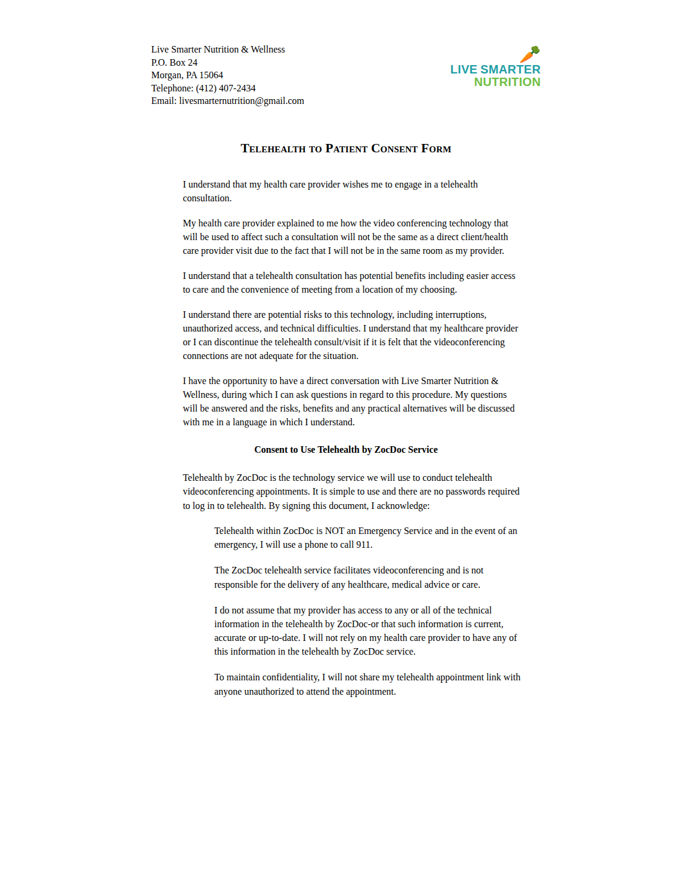Live Smarter Nutrition & Wellness
P.O. Box 24
Morgan, PA 15064
Telephone: (412) 407-2434
Email: livesmarternutrition@gmail.com
🥕
LIVE SMARTER NUTRITION
Telehealth to Patient Consent Form
I understand that my health care provider wishes me to engage in a telehealth consultation.
My health care provider explained to me how the video conferencing technology that will be used to affect such a consultation will not be the same as a direct client/health care provider visit due to the fact that I will not be in the same room as my provider.
I understand that a telehealth consultation has potential benefits including easier access to care and the convenience of meeting from a location of my choosing.
I understand there are potential risks to this technology, including interruptions, unauthorized access, and technical difficulties. I understand that my healthcare provider or I can discontinue the telehealth consult/visit if it is felt that the videoconferencing connections are not adequate for the situation.
I have the opportunity to have a direct conversation with Live Smarter Nutrition & Wellness, during which I can ask questions in regard to this procedure. My questions will be answered and the risks, benefits and any practical alternatives will be discussed with me in a language in which I understand.
Consent to Use Telehealth by ZocDoc Service
Telehealth by ZocDoc is the technology service we will use to conduct telehealth videoconferencing appointments. It is simple to use and there are no passwords required to log in to telehealth. By signing this document, I acknowledge:
Telehealth within ZocDoc is NOT an Emergency Service and in the event of an emergency, I will use a phone to call 911.
The ZocDoc telehealth service facilitates videoconferencing and is not responsible for the delivery of any healthcare, medical advice or care.
I do not assume that my provider has access to any or all of the technical information in the telehealth by ZocDoc-or that such information is current, accurate or up-to-date. I will not rely on my health care provider to have any of this information in the telehealth by ZocDoc service.
To maintain confidentiality, I will not share my telehealth appointment link with anyone unauthorized to attend the appointment.